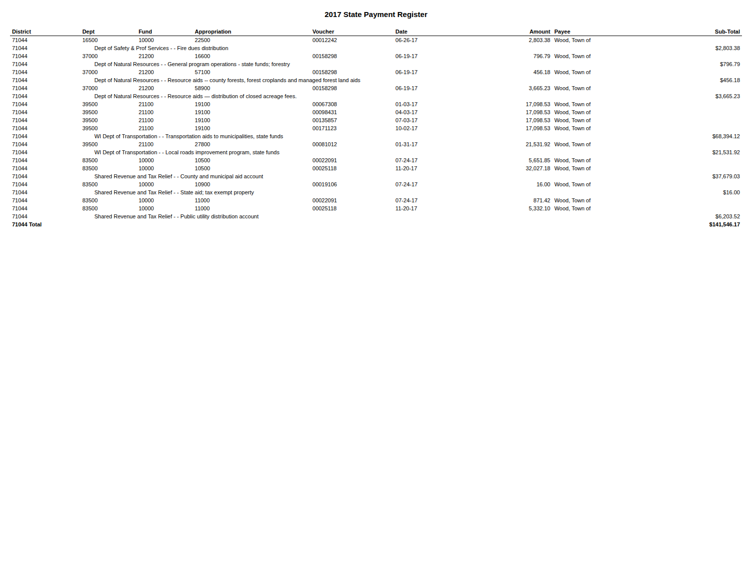2017 State Payment Register
| District | Dept | Fund | Appropriation | Voucher | Date | Amount | Payee | Sub-Total |
| --- | --- | --- | --- | --- | --- | --- | --- | --- |
| 71044 | 16500 | 10000 | 22500 | 00012242 | 06-26-17 | 2,803.38 | Wood, Town of | |
| 71044 | Dept of Safety & Prof Services - - Fire dues distribution | $2,803.38 |
| 71044 | 37000 | 21200 | 16600 | 00158298 | 06-19-17 | 796.79 | Wood, Town of | |
| 71044 | Dept of Natural Resources - - General program operations - state funds; forestry | $796.79 |
| 71044 | 37000 | 21200 | 57100 | 00158298 | 06-19-17 | 456.18 | Wood, Town of | |
| 71044 | Dept of Natural Resources - - Resource aids -- county forests, forest croplands and managed forest land aids | $456.18 |
| 71044 | 37000 | 21200 | 58900 | 00158298 | 06-19-17 | 3,665.23 | Wood, Town of | |
| 71044 | Dept of Natural Resources - - Resource aids — distribution of closed acreage fees. | $3,665.23 |
| 71044 | 39500 | 21100 | 19100 | 00067308 | 01-03-17 | 17,098.53 | Wood, Town of | |
| 71044 | 39500 | 21100 | 19100 | 00098431 | 04-03-17 | 17,098.53 | Wood, Town of | |
| 71044 | 39500 | 21100 | 19100 | 00135857 | 07-03-17 | 17,098.53 | Wood, Town of | |
| 71044 | 39500 | 21100 | 19100 | 00171123 | 10-02-17 | 17,098.53 | Wood, Town of | |
| 71044 | WI Dept of Transportation - - Transportation aids to municipalities, state funds | $68,394.12 |
| 71044 | 39500 | 21100 | 27800 | 00081012 | 01-31-17 | 21,531.92 | Wood, Town of | |
| 71044 | WI Dept of Transportation - - Local roads improvement program, state funds | $21,531.92 |
| 71044 | 83500 | 10000 | 10500 | 00022091 | 07-24-17 | 5,651.85 | Wood, Town of | |
| 71044 | 83500 | 10000 | 10500 | 00025118 | 11-20-17 | 32,027.18 | Wood, Town of | |
| 71044 | Shared Revenue and Tax Relief - - County and municipal aid account | $37,679.03 |
| 71044 | 83500 | 10000 | 10900 | 00019106 | 07-24-17 | 16.00 | Wood, Town of | |
| 71044 | Shared Revenue and Tax Relief - - State aid; tax exempt property | $16.00 |
| 71044 | 83500 | 10000 | 11000 | 00022091 | 07-24-17 | 871.42 | Wood, Town of | |
| 71044 | 83500 | 10000 | 11000 | 00025118 | 11-20-17 | 5,332.10 | Wood, Town of | |
| 71044 | Shared Revenue and Tax Relief - - Public utility distribution account | $6,203.52 |
| 71044 Total | | $141,546.17 |